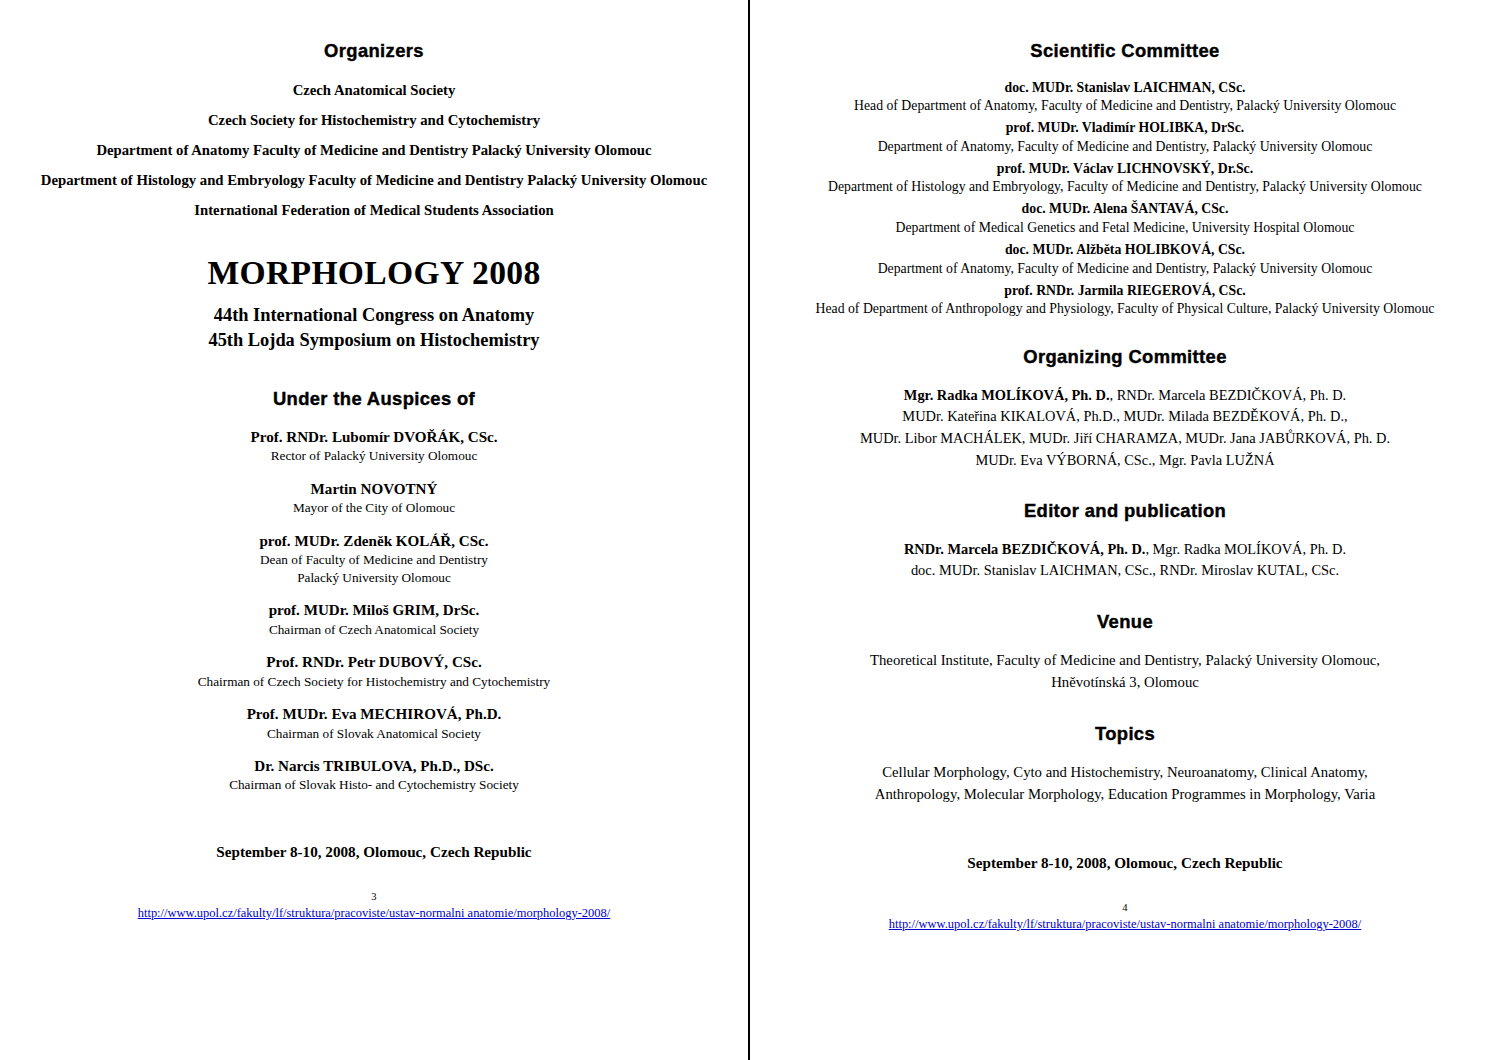Organizers
Czech Anatomical Society
Czech Society for Histochemistry and Cytochemistry
Department of Anatomy Faculty of Medicine and Dentistry Palacký University Olomouc
Department of Histology and Embryology Faculty of Medicine and Dentistry Palacký University Olomouc
International Federation of Medical Students Association
MORPHOLOGY 2008
44th International Congress on Anatomy
45th Lojda Symposium on Histochemistry
Under the Auspices of
Prof. RNDr. Lubomír DVOŘÁK, CSc. Rector of Palacký University Olomouc Martin NOVOTNÝ Mayor of the City of Olomouc prof. MUDr. Zdeněk KOLÁŘ, CSc. Dean of Faculty of Medicine and Dentistry
Palacký University Olomouc prof. MUDr. Miloš GRIM, DrSc. Chairman of Czech Anatomical Society Prof. RNDr. Petr DUBOVÝ, CSc. Chairman of Czech Society for Histochemistry and Cytochemistry Prof. MUDr. Eva MECHIROVÁ, Ph.D. Chairman of Slovak Anatomical Society Dr. Narcis TRIBULOVA, Ph.D., DSc. Chairman of Slovak Histo- and Cytochemistry Society
September 8-10, 2008, Olomouc, Czech Republic
3
http://www.upol.cz/fakulty/lf/struktura/pracoviste/ustav-normalni anatomie/morphology-2008/
Scientific Committee
doc. MUDr. Stanislav LAICHMAN, CSc. Head of Department of Anatomy, Faculty of Medicine and Dentistry, Palacký University Olomouc prof. MUDr. Vladimír HOLIBKA, DrSc. Department of Anatomy, Faculty of Medicine and Dentistry, Palacký University Olomouc prof. MUDr. Václav LICHNOVSKÝ, Dr.Sc. Department of Histology and Embryology, Faculty of Medicine and Dentistry, Palacký University Olomouc doc. MUDr. Alena ŠANTAVÁ, CSc. Department of Medical Genetics and Fetal Medicine, University Hospital Olomouc doc. MUDr. Alžběta HOLIBKOVÁ, CSc. Department of Anatomy, Faculty of Medicine and Dentistry, Palacký University Olomouc prof. RNDr. Jarmila RIEGEROVÁ, CSc. Head of Department of Anthropology and Physiology, Faculty of Physical Culture, Palacký University Olomouc
Organizing Committee
Mgr. Radka MOLÍKOVÁ, Ph. D., RNDr. Marcela BEZDIČKOVÁ, Ph. D.
MUDr. Kateřina KIKALOVÁ, Ph.D., MUDr. Milada BEZDĚKOVÁ, Ph. D.,
MUDr. Libor MACHÁLEK, MUDr. Jiří CHARAMZA, MUDr. Jana JABŮRKOVÁ, Ph. D.
MUDr. Eva VÝBORNÁ, CSc., Mgr. Pavla LUŽNÁ
Editor and publication
RNDr. Marcela BEZDIČKOVÁ, Ph. D., Mgr. Radka MOLÍKOVÁ, Ph. D.
doc. MUDr. Stanislav LAICHMAN, CSc., RNDr. Miroslav KUTAL, CSc.
Venue
Theoretical Institute, Faculty of Medicine and Dentistry, Palacký University Olomouc,
Hněvotínská 3, Olomouc
Topics
Cellular Morphology, Cyto and Histochemistry, Neuroanatomy, Clinical Anatomy,
Anthropology, Molecular Morphology, Education Programmes in Morphology, Varia
September 8-10, 2008, Olomouc, Czech Republic
4
http://www.upol.cz/fakulty/lf/struktura/pracoviste/ustav-normalni anatomie/morphology-2008/